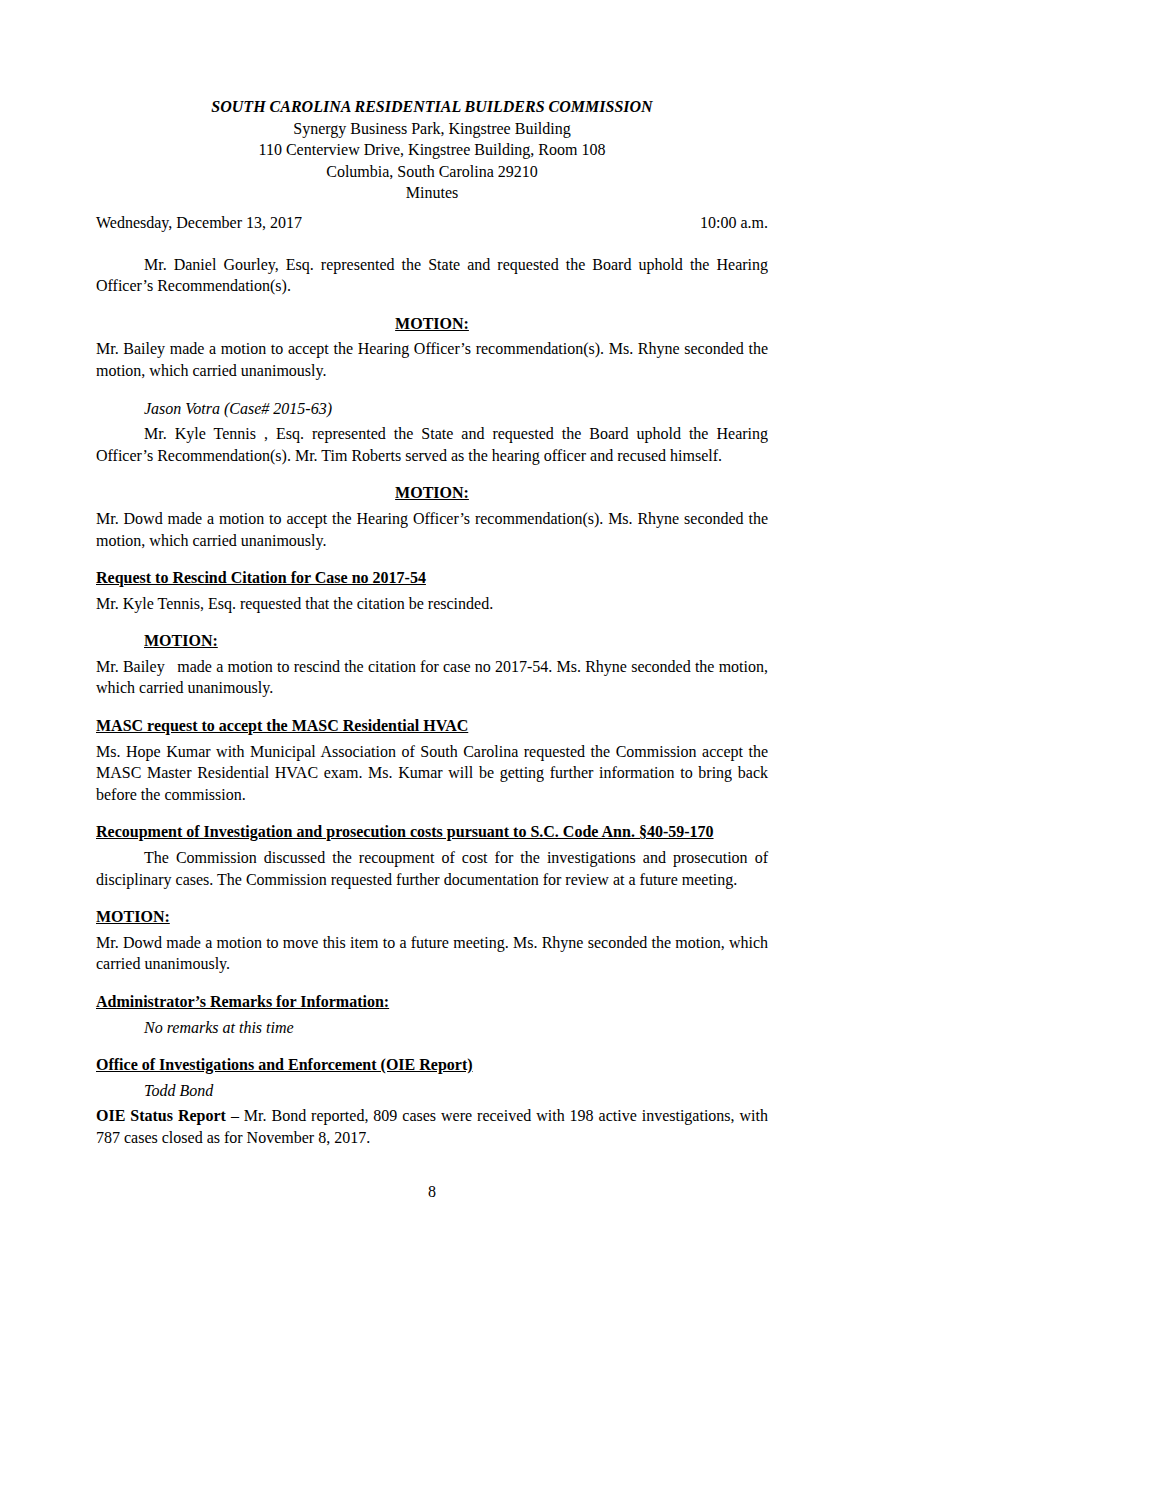South Carolina Residential Builders Commission Synergy Business Park, Kingstree Building 110 Centerview Drive, Kingstree Building, Room 108 Columbia, South Carolina 29210 Minutes
Wednesday, December 13, 2017 10:00 a.m.
Mr. Daniel Gourley, Esq. represented the State and requested the Board uphold the Hearing Officer’s Recommendation(s).
MOTION:
Mr. Bailey made a motion to accept the Hearing Officer’s recommendation(s). Ms. Rhyne seconded the motion, which carried unanimously.
Jason Votra (Case# 2015-63)
Mr. Kyle Tennis , Esq. represented the State and requested the Board uphold the Hearing Officer’s Recommendation(s). Mr. Tim Roberts served as the hearing officer and recused himself.
MOTION:
Mr. Dowd made a motion to accept the Hearing Officer’s recommendation(s). Ms. Rhyne seconded the motion, which carried unanimously.
Request to Rescind Citation for Case no 2017-54
Mr. Kyle Tennis, Esq. requested that the citation be rescinded.
MOTION:
Mr. Bailey made a motion to rescind the citation for case no 2017-54. Ms. Rhyne seconded the motion, which carried unanimously.
MASC request to accept the MASC Residential HVAC
Ms. Hope Kumar with Municipal Association of South Carolina requested the Commission accept the MASC Master Residential HVAC exam. Ms. Kumar will be getting further information to bring back before the commission.
Recoupment of Investigation and prosecution costs pursuant to S.C. Code Ann. §40-59-170
The Commission discussed the recoupment of cost for the investigations and prosecution of disciplinary cases. The Commission requested further documentation for review at a future meeting.
MOTION:
Mr. Dowd made a motion to move this item to a future meeting. Ms. Rhyne seconded the motion, which carried unanimously.
Administrator’s Remarks for Information:
No remarks at this time
Office of Investigations and Enforcement (OIE Report)
Todd Bond
OIE Status Report – Mr. Bond reported, 809 cases were received with 198 active investigations, with 787 cases closed as for November 8, 2017.
8